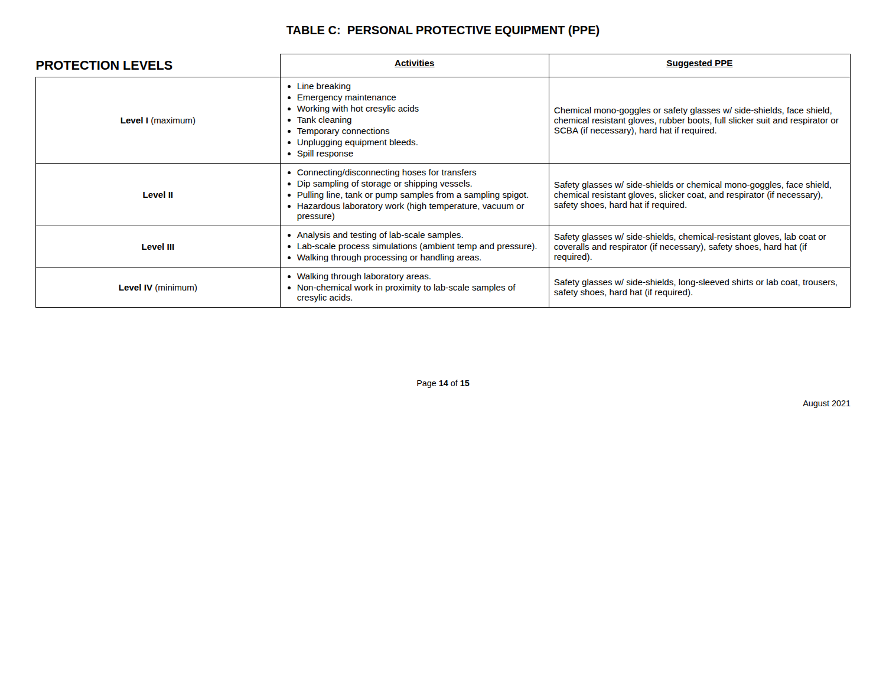TABLE C: PERSONAL PROTECTIVE EQUIPMENT (PPE)
| PROTECTION LEVELS | Activities | Suggested PPE |
| --- | --- | --- |
| Level I (maximum) | Line breaking Emergency maintenance Working with hot cresylic acids Tank cleaning Temporary connections Unplugging equipment bleeds. Spill response | Chemical mono-goggles or safety glasses w/ side-shields, face shield, chemical resistant gloves, rubber boots, full slicker suit and respirator or SCBA (if necessary), hard hat if required. |
| Level II | Connecting/disconnecting hoses for transfers Dip sampling of storage or shipping vessels. Pulling line, tank or pump samples from a sampling spigot. Hazardous laboratory work (high temperature, vacuum or pressure) | Safety glasses w/ side-shields or chemical mono-goggles, face shield, chemical resistant gloves, slicker coat, and respirator (if necessary), safety shoes, hard hat if required. |
| Level III | Analysis and testing of lab-scale samples. Lab-scale process simulations (ambient temp and pressure). Walking through processing or handling areas. | Safety glasses w/ side-shields, chemical-resistant gloves, lab coat or coveralls and respirator (if necessary), safety shoes, hard hat (if required). |
| Level IV (minimum) | Walking through laboratory areas. Non-chemical work in proximity to lab-scale samples of cresylic acids. | Safety glasses w/ side-shields, long-sleeved shirts or lab coat, trousers, safety shoes, hard hat (if required). |
Page 14 of 15
August 2021